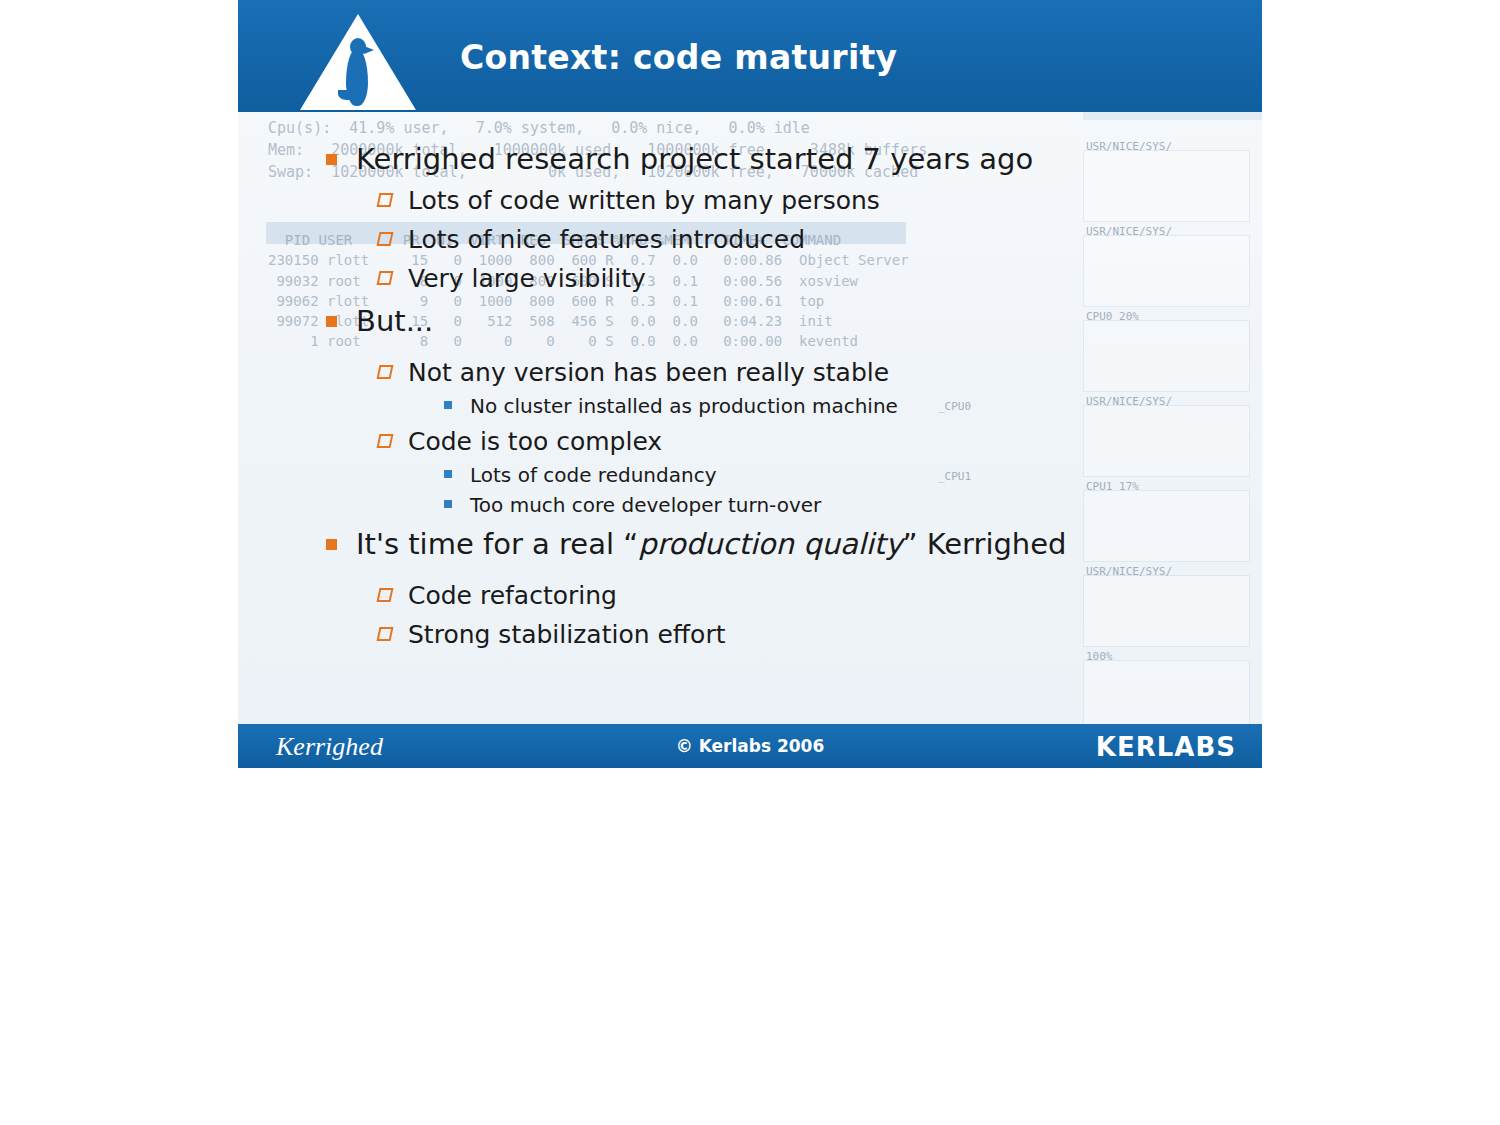Cpu(s): 41.9% user, 7.0% system, 0.0% nice, 0.0% idle Mem: 2000000k total, 1000000k used, 1000000k free, 3488k buffers Swap: 1020000k total, 0k used, 1020000k free, 70000k cached
PID USER PR NI VIRT RES SHR S %CPU %MEM TIME+ COMMAND 230150 rlott 15 0 1000 800 600 R 0.7 0.0 0:00.86 Object Server 99032 root 8 0 1000 800 600 S 0.3 0.1 0:00.56 xosview 99062 rlott 9 0 1000 800 600 R 0.3 0.1 0:00.61 top 99072 rlott 15 0 512 508 456 S 0.0 0.0 0:04.23 init 1 root 8 0 0 0 0 S 0.0 0.0 0:00.00 keventd
USR/NICE/SYS/
USR/NICE/SYS/
CPU0 20%
USR/NICE/SYS/
CPU1 17%
USR/NICE/SYS/
100%
USR/NICE/SYS/
_CPU0
_CPU1
Context: code maturity
Kerrighed research project started 7 years ago
Lots of code written by many persons
Lots of nice features introduced
Very large visibility
But...
Not any version has been really stable
No cluster installed as production machine
Code is too complex
Lots of code redundancy
Too much core developer turn-over
It's time for a real “production quality” Kerrighed
Code refactoring
Strong stabilization effort
© Kerlabs 2006
Kerrighed
KERLABS